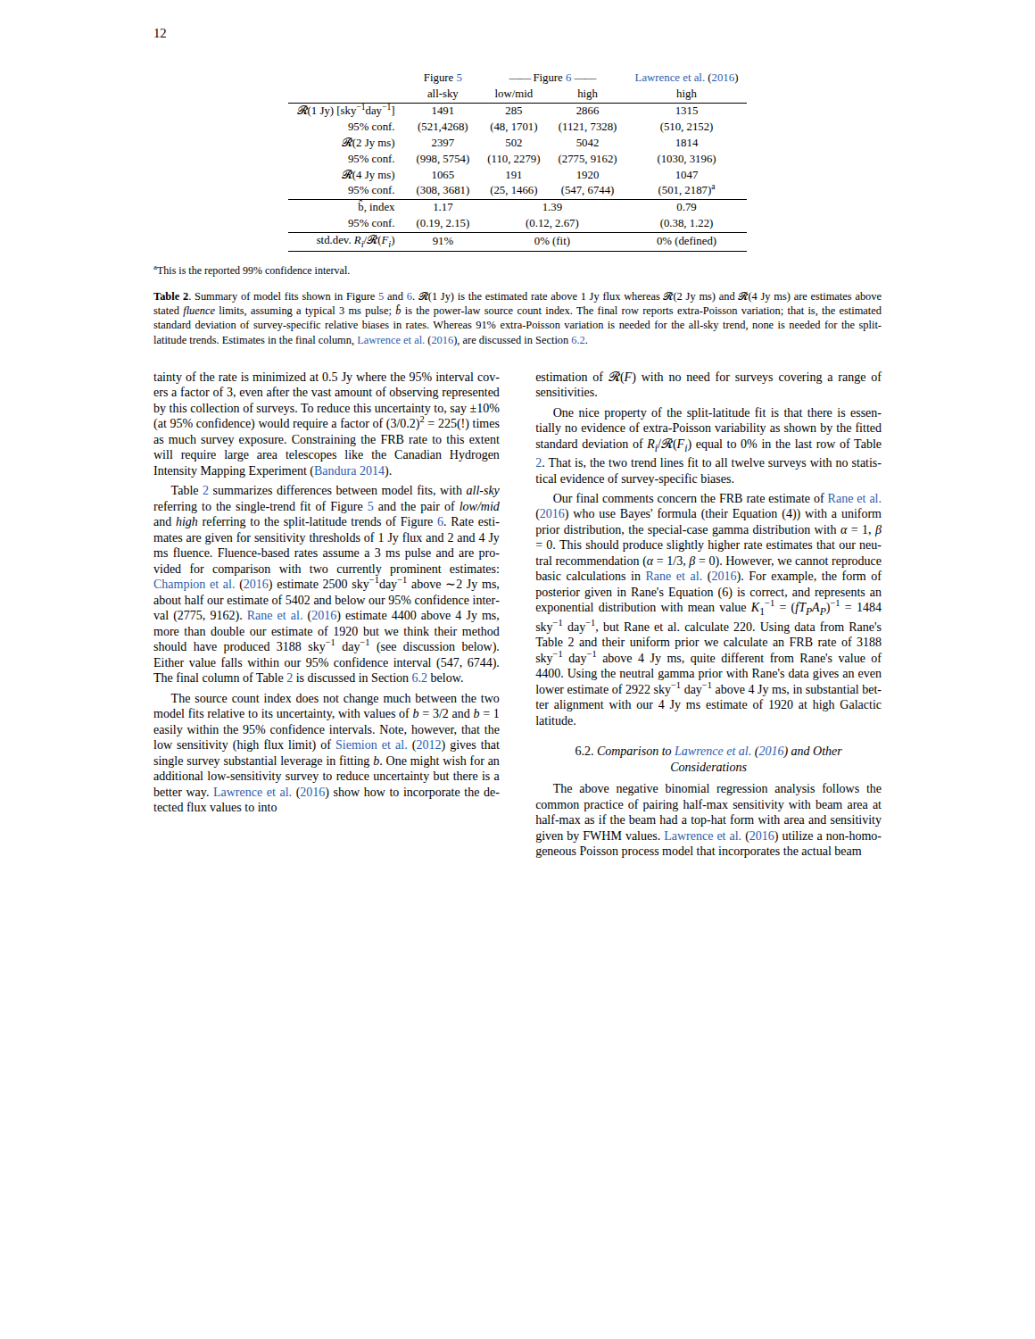12
| | Figure 5 | —— Figure 6 —— | Lawrence et al. ( 2016 ) |
| | all-sky | low/mid | high | high |
| 𝓡̂(1 Jy) [sky −1 day −1 ] | 1491 | 285 | 2866 | 1315 |
| 95% conf. | (521,4268) | (48, 1701) | (1121, 7328) | (510, 2152) |
| 𝓡̂(2 Jy ms) | 2397 | 502 | 5042 | 1814 |
| 95% conf. | (998, 5754) | (110, 2279) | (2775, 9162) | (1030, 3196) |
| 𝓡̂(4 Jy ms) | 1065 | 191 | 1920 | 1047 |
| 95% conf. | (308, 3681) | (25, 1466) | (547, 6744) | (501, 2187) a |
| b̂, index | 1.17 | 1.39 | 0.79 |
| 95% conf. | (0.19, 2.15) | (0.12, 2.67) | (0.38, 1.22) |
| std.dev. R i /𝓡( F i ) | 91% | 0% (fit) | 0% (defined) |
aThis is the reported 99% confidence interval.
Table 2. Summary of model fits shown in Figure 5 and 6. 𝓡̂(1 Jy) is the estimated rate above 1 Jy flux whereas 𝓡̂(2 Jy ms) and 𝓡̂(4 Jy ms) are estimates above stated fluence limits, assuming a typical 3 ms pulse; b̂ is the power-law source count index. The final row reports extra-Poisson variation; that is, the estimated standard deviation of survey-specific relative biases in rates. Whereas 91% extra-Poisson variation is needed for the all-sky trend, none is needed for the split-latitude trends. Estimates in the final column, Lawrence et al. (2016), are discussed in Section 6.2.
tainty of the rate is minimized at 0.5 Jy where the 95% interval covers a factor of 3, even after the vast amount of observing represented by this collection of surveys. To reduce this uncertainty to, say ±10% (at 95% confidence) would require a factor of (3/0.2)2 = 225(!) times as much survey exposure. Constraining the FRB rate to this extent will require large area telescopes like the Canadian Hydrogen Intensity Mapping Experiment (Bandura 2014).
Table 2 summarizes differences between model fits, with all-sky referring to the single-trend fit of Figure 5 and the pair of low/mid and high referring to the split-latitude trends of Figure 6. Rate estimates are given for sensitivity thresholds of 1 Jy flux and 2 and 4 Jy ms fluence. Fluence-based rates assume a 3 ms pulse and are provided for comparison with two currently prominent estimates: Champion et al. (2016) estimate 2500 sky−1day−1 above ∼2 Jy ms, about half our estimate of 5402 and below our 95% confidence interval (2775, 9162). Rane et al. (2016) estimate 4400 above 4 Jy ms, more than double our estimate of 1920 but we think their method should have produced 3188 sky−1 day−1 (see discussion below). Either value falls within our 95% confidence interval (547, 6744). The final column of Table 2 is discussed in Section 6.2 below.
The source count index does not change much between the two model fits relative to its uncertainty, with values of b = 3/2 and b = 1 easily within the 95% confidence intervals. Note, however, that the low sensitivity (high flux limit) of Siemion et al. (2012) gives that single survey substantial leverage in fitting b. One might wish for an additional low-sensitivity survey to reduce uncertainty but there is a better way. Lawrence et al. (2016) show how to incorporate the detected flux values to into
estimation of 𝓡(F) with no need for surveys covering a range of sensitivities.
One nice property of the split-latitude fit is that there is essentially no evidence of extra-Poisson variability as shown by the fitted standard deviation of Ri/𝓡(Fi) equal to 0% in the last row of Table 2. That is, the two trend lines fit to all twelve surveys with no statistical evidence of survey-specific biases.
Our final comments concern the FRB rate estimate of Rane et al. (2016) who use Bayes' formula (their Equation (4)) with a uniform prior distribution, the special-case gamma distribution with α = 1, β = 0. This should produce slightly higher rate estimates that our neutral recommendation (α = 1/3, β = 0). However, we cannot reproduce basic calculations in Rane et al. (2016). For example, the form of posterior given in Rane's Equation (6) is correct, and represents an exponential distribution with mean value K1−1 = (fTPAP)−1 = 1484 sky−1 day−1, but Rane et al. calculate 220. Using data from Rane's Table 2 and their uniform prior we calculate an FRB rate of 3188 sky−1 day−1 above 4 Jy ms, quite different from Rane's value of 4400. Using the neutral gamma prior with Rane's data gives an even lower estimate of 2922 sky−1 day−1 above 4 Jy ms, in substantial better alignment with our 4 Jy ms estimate of 1920 at high Galactic latitude.
6.2. Comparison to Lawrence et al. (2016) and Other Considerations
The above negative binomial regression analysis follows the common practice of pairing half-max sensitivity with beam area at half-max as if the beam had a top-hat form with area and sensitivity given by FWHM values. Lawrence et al. (2016) utilize a non-homogeneous Poisson process model that incorporates the actual beam